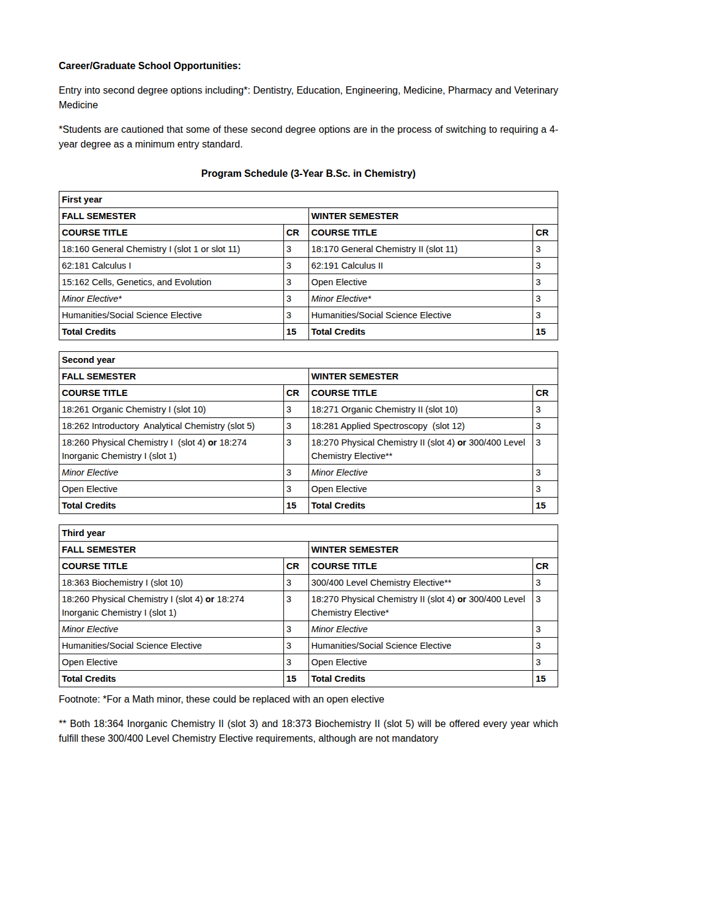Career/Graduate School Opportunities:
Entry into second degree options including*: Dentistry, Education, Engineering, Medicine, Pharmacy and Veterinary Medicine
*Students are cautioned that some of these second degree options are in the process of switching to requiring a 4-year degree as a minimum entry standard.
Program Schedule (3-Year B.Sc. in Chemistry)
| First year |
| FALL SEMESTER | WINTER SEMESTER |
| COURSE TITLE | CR | COURSE TITLE | CR |
| 18:160 General Chemistry I (slot 1 or slot 11) | 3 | 18:170 General Chemistry II (slot 11) | 3 |
| 62:181 Calculus I | 3 | 62:191 Calculus II | 3 |
| 15:162 Cells, Genetics, and Evolution | 3 | Open Elective | 3 |
| Minor Elective* | 3 | Minor Elective* | 3 |
| Humanities/Social Science Elective | 3 | Humanities/Social Science Elective | 3 |
| Total Credits | 15 | Total Credits | 15 |
| Second year |
| FALL SEMESTER | WINTER SEMESTER |
| COURSE TITLE | CR | COURSE TITLE | CR |
| 18:261 Organic Chemistry I (slot 10) | 3 | 18:271 Organic Chemistry II (slot 10) | 3 |
| 18:262 Introductory Analytical Chemistry (slot 5) | 3 | 18:281 Applied Spectroscopy (slot 12) | 3 |
| 18:260 Physical Chemistry I (slot 4) or 18:274 Inorganic Chemistry I (slot 1) | 3 | 18:270 Physical Chemistry II (slot 4) or 300/400 Level Chemistry Elective** | 3 |
| Minor Elective | 3 | Minor Elective | 3 |
| Open Elective | 3 | Open Elective | 3 |
| Total Credits | 15 | Total Credits | 15 |
| Third year |
| FALL SEMESTER | WINTER SEMESTER |
| COURSE TITLE | CR | COURSE TITLE | CR |
| 18:363 Biochemistry I (slot 10) | 3 | 300/400 Level Chemistry Elective** | 3 |
| 18:260 Physical Chemistry I (slot 4) or 18:274 Inorganic Chemistry I (slot 1) | 3 | 18:270 Physical Chemistry II (slot 4) or 300/400 Level Chemistry Elective* | 3 |
| Minor Elective | 3 | Minor Elective | 3 |
| Humanities/Social Science Elective | 3 | Humanities/Social Science Elective | 3 |
| Open Elective | 3 | Open Elective | 3 |
| Total Credits | 15 | Total Credits | 15 |
Footnote: *For a Math minor, these could be replaced with an open elective
** Both 18:364 Inorganic Chemistry II (slot 3) and 18:373 Biochemistry II (slot 5) will be offered every year which fulfill these 300/400 Level Chemistry Elective requirements, although are not mandatory